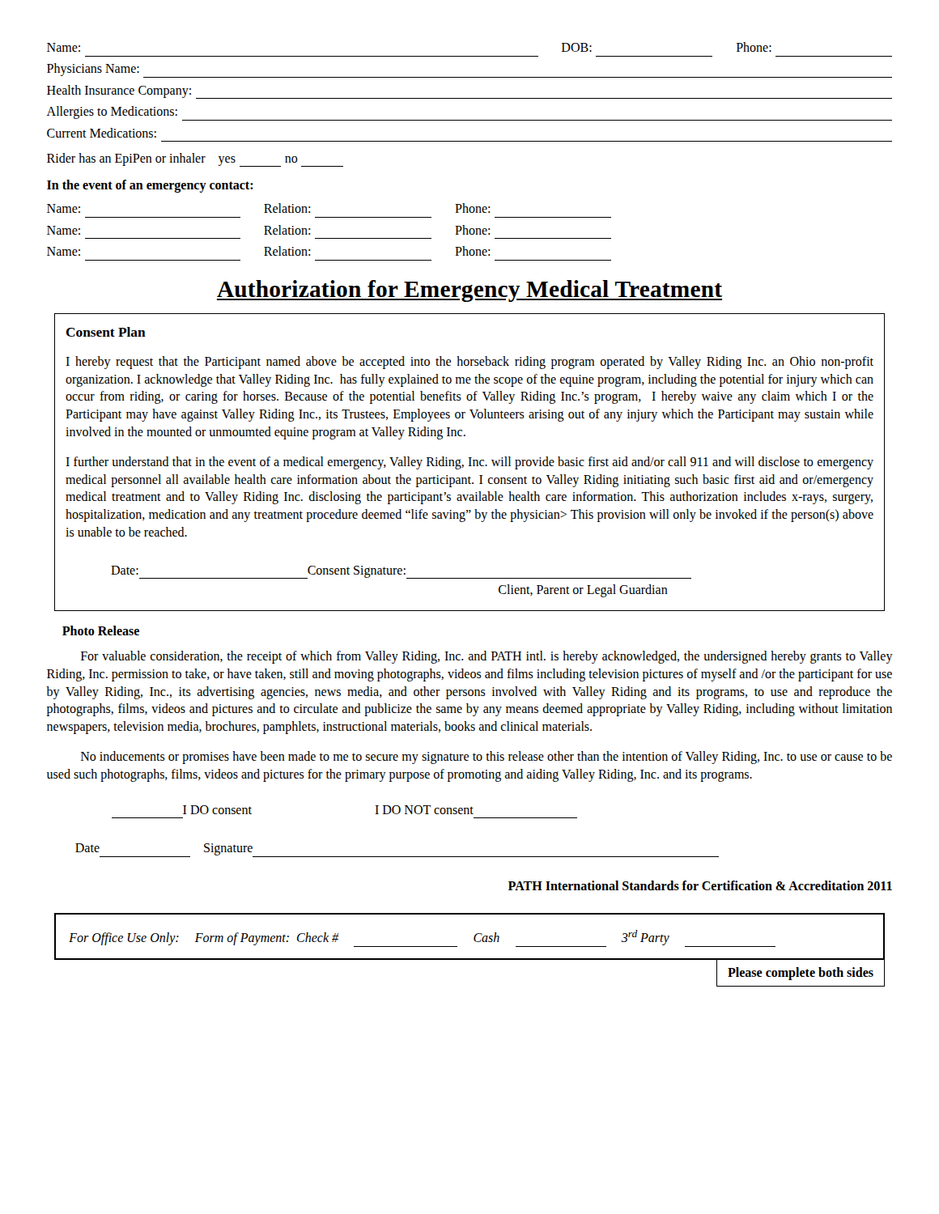Name: DOB: Phone:
Physicians Name:
Health Insurance Company:
Allergies to Medications:
Current Medications:
Rider has an EpiPen or inhaler yes no
In the event of an emergency contact:
Name: Relation: Phone:
Name: Relation: Phone:
Name: Relation: Phone:
Authorization for Emergency Medical Treatment
Consent Plan
I hereby request that the Participant named above be accepted into the horseback riding program operated by Valley Riding Inc. an Ohio non-profit organization. I acknowledge that Valley Riding Inc. has fully explained to me the scope of the equine program, including the potential for injury which can occur from riding, or caring for horses. Because of the potential benefits of Valley Riding Inc.’s program, I hereby waive any claim which I or the Participant may have against Valley Riding Inc., its Trustees, Employees or Volunteers arising out of any injury which the Participant may sustain while involved in the mounted or unmoumted equine program at Valley Riding Inc.
I further understand that in the event of a medical emergency, Valley Riding, Inc. will provide basic first aid and/or call 911 and will disclose to emergency medical personnel all available health care information about the participant. I consent to Valley Riding initiating such basic first aid and or/emergency medical treatment and to Valley Riding Inc. disclosing the participant’s available health care information. This authorization includes x-rays, surgery, hospitalization, medication and any treatment procedure deemed “life saving” by the physician> This provision will only be invoked if the person(s) above is unable to be reached.
Date: Consent Signature:
Client, Parent or Legal Guardian
Photo Release
For valuable consideration, the receipt of which from Valley Riding, Inc. and PATH intl. is hereby acknowledged, the undersigned hereby grants to Valley Riding, Inc. permission to take, or have taken, still and moving photographs, videos and films including television pictures of myself and /or the participant for use by Valley Riding, Inc., its advertising agencies, news media, and other persons involved with Valley Riding and its programs, to use and reproduce the photographs, films, videos and pictures and to circulate and publicize the same by any means deemed appropriate by Valley Riding, including without limitation newspapers, television media, brochures, pamphlets, instructional materials, books and clinical materials.
No inducements or promises have been made to me to secure my signature to this release other than the intention of Valley Riding, Inc. to use or cause to be used such photographs, films, videos and pictures for the primary purpose of promoting and aiding Valley Riding, Inc. and its programs.
I DO consent I DO NOT consent
Date Signature
PATH International Standards for Certification & Accreditation 2011
For Office Use Only: Form of Payment: Check # Cash 3rd Party
Please complete both sides